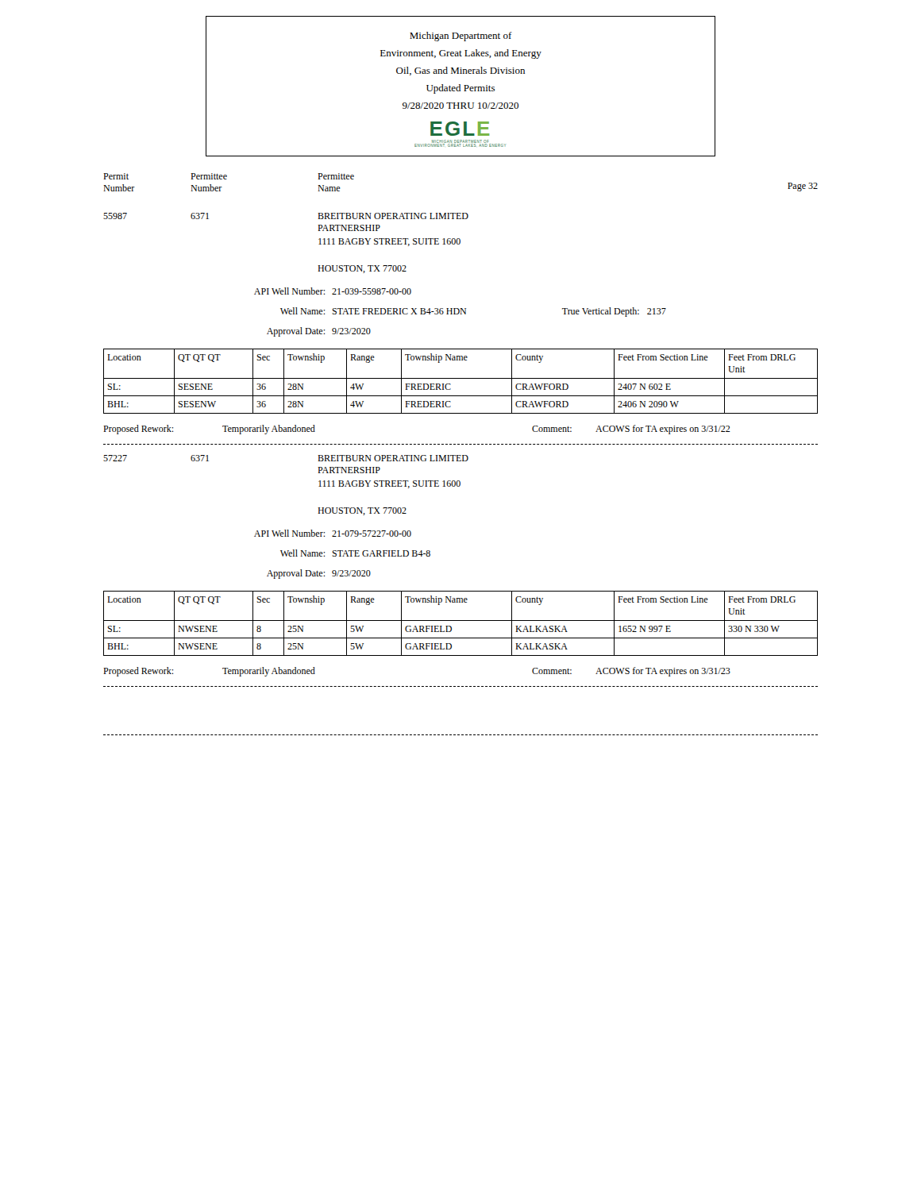Michigan Department of
Environment, Great Lakes, and Energy
Oil, Gas and Minerals Division
Updated Permits
9/28/2020 THRU 10/2/2020
EGLE
MICHIGAN DEPARTMENT OF
ENVIRONMENT, GREAT LAKES, AND ENERGY
Permit
Number
Permittee
Number
Permittee
Name
Page 32
559876371 BREITBURN OPERATING LIMITED
PARTNERSHIP
1111 BAGBY STREET, SUITE 1600
HOUSTON, TX 77002
API Well Number: 21-039-55987-00-00
Well Name: STATE FREDERIC X B4-36 HDN True Vertical Depth: 2137
Approval Date: 9/23/2020
| Location | QT QT QT | Sec | Township | Range | Township Name | County | Feet From Section Line | Feet From DRLG Unit |
| --- | --- | --- | --- | --- | --- | --- | --- | --- |
| SL: | SESENE | 36 | 28N | 4W | FREDERIC | CRAWFORD | 2407 N 602 E | |
| BHL: | SESENW | 36 | 28N | 4W | FREDERIC | CRAWFORD | 2406 N 2090 W | |
Proposed Rework: Temporarily Abandoned Comment: ACOWS for TA expires on 3/31/22
572276371 BREITBURN OPERATING LIMITED
PARTNERSHIP
1111 BAGBY STREET, SUITE 1600
HOUSTON, TX 77002
API Well Number: 21-079-57227-00-00
Well Name: STATE GARFIELD B4-8
Approval Date: 9/23/2020
| Location | QT QT QT | Sec | Township | Range | Township Name | County | Feet From Section Line | Feet From DRLG Unit |
| --- | --- | --- | --- | --- | --- | --- | --- | --- |
| SL: | NWSENE | 8 | 25N | 5W | GARFIELD | KALKASKA | 1652 N 997 E | 330 N 330 W |
| BHL: | NWSENE | 8 | 25N | 5W | GARFIELD | KALKASKA | | |
Proposed Rework: Temporarily Abandoned Comment: ACOWS for TA expires on 3/31/23